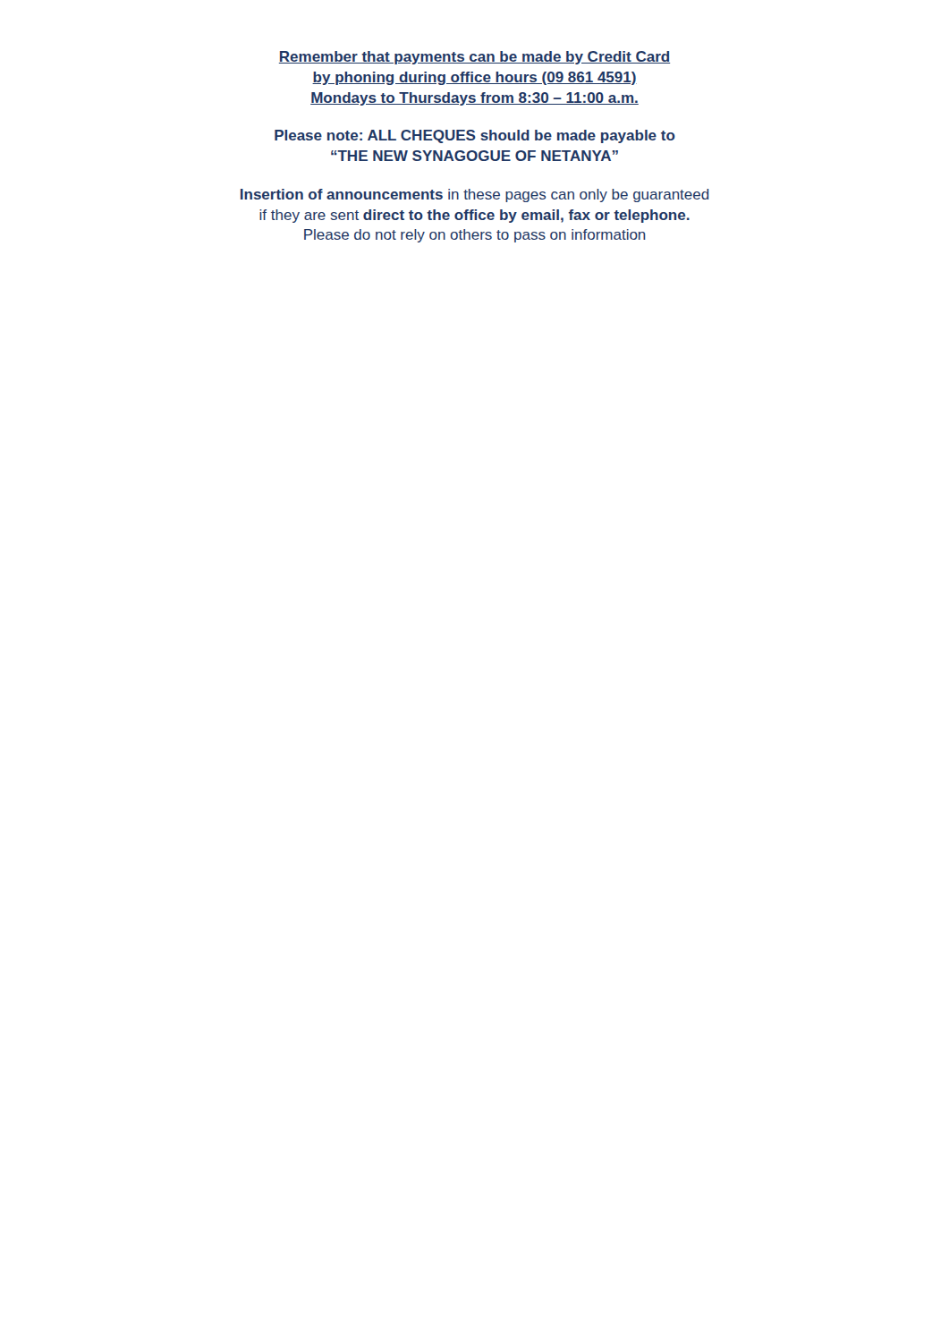Remember that payments can be made by Credit Card
by phoning during office hours (09 861 4591)
Mondays to Thursdays from 8:30 – 11:00 a.m.
Please note: ALL CHEQUES should be made payable to
“THE NEW SYNAGOGUE OF NETANYA”
Insertion of announcements in these pages can only be guaranteed
if they are sent direct to the office by email, fax or telephone.
Please do not rely on others to pass on information